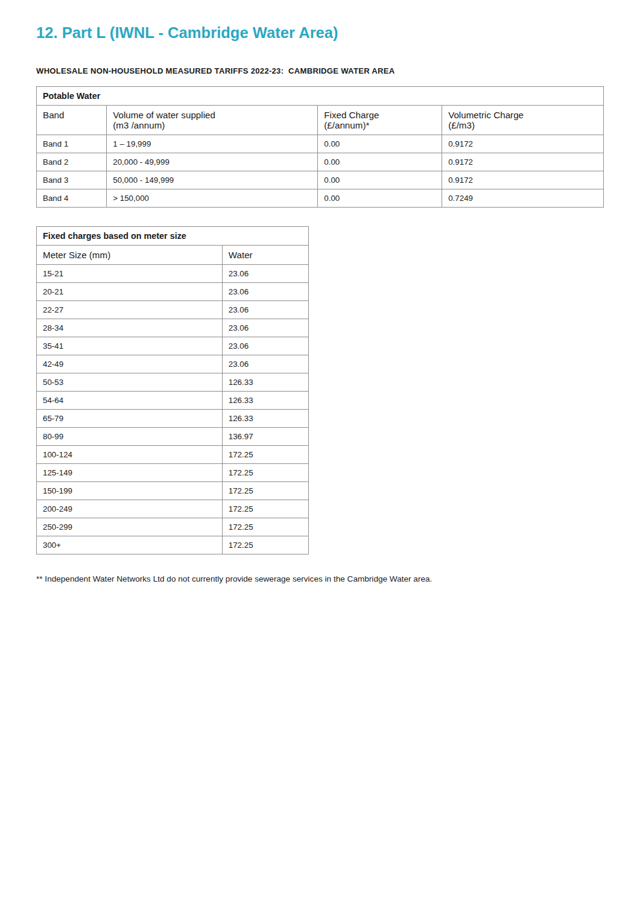12. Part L (IWNL - Cambridge Water Area)
Wholesale non-household measured tariffs 2022-23: Cambridge Water Area
| Potable Water |
| --- |
| Band | Volume of water supplied (m3 /annum) | Fixed Charge (£/annum)* | Volumetric Charge (£/m3) |
| Band 1 | 1 – 19,999 | 0.00 | 0.9172 |
| Band 2 | 20,000 - 49,999 | 0.00 | 0.9172 |
| Band 3 | 50,000 - 149,999 | 0.00 | 0.9172 |
| Band 4 | > 150,000 | 0.00 | 0.7249 |
| Fixed charges based on meter size |
| --- |
| Meter Size (mm) | Water |
| 15-21 | 23.06 |
| 20-21 | 23.06 |
| 22-27 | 23.06 |
| 28-34 | 23.06 |
| 35-41 | 23.06 |
| 42-49 | 23.06 |
| 50-53 | 126.33 |
| 54-64 | 126.33 |
| 65-79 | 126.33 |
| 80-99 | 136.97 |
| 100-124 | 172.25 |
| 125-149 | 172.25 |
| 150-199 | 172.25 |
| 200-249 | 172.25 |
| 250-299 | 172.25 |
| 300+ | 172.25 |
** Independent Water Networks Ltd do not currently provide sewerage services in the Cambridge Water area.